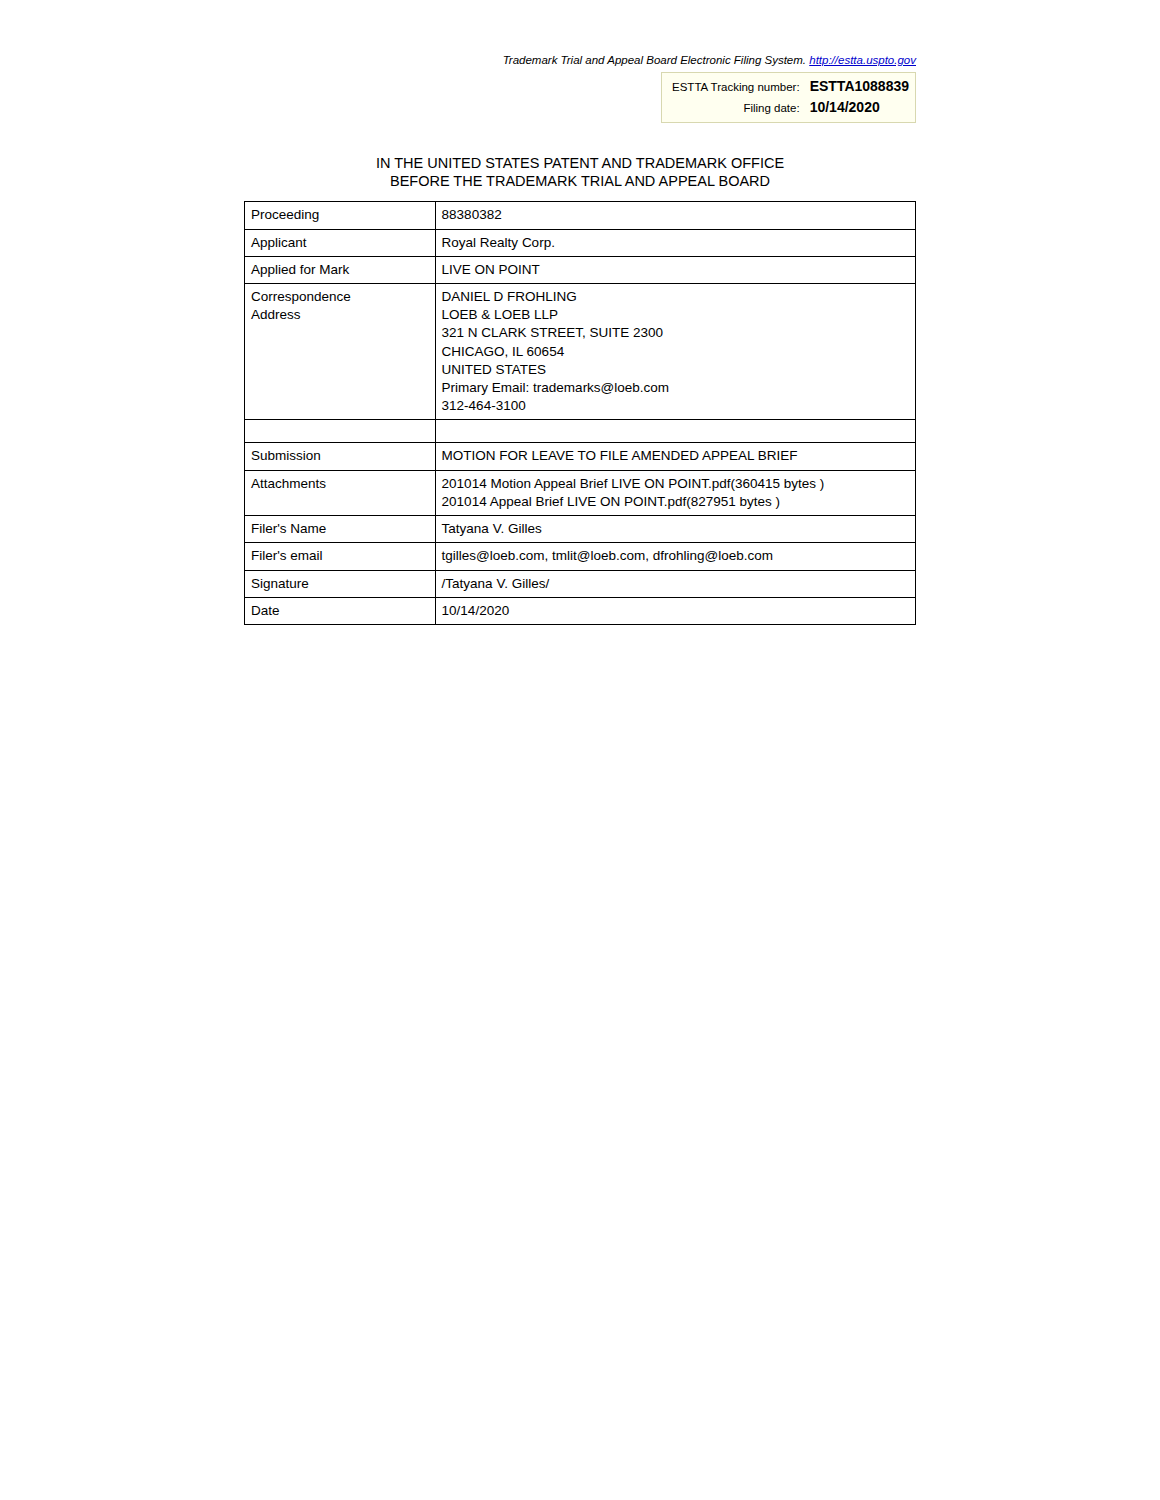Trademark Trial and Appeal Board Electronic Filing System. http://estta.uspto.gov
| ESTTA Tracking number: | ESTTA1088839 |
| Filing date: | 10/14/2020 |
IN THE UNITED STATES PATENT AND TRADEMARK OFFICE
BEFORE THE TRADEMARK TRIAL AND APPEAL BOARD
| Proceeding | 88380382 |
| Applicant | Royal Realty Corp. |
| Applied for Mark | LIVE ON POINT |
| Correspondence Address | DANIEL D FROHLING LOEB & LOEB LLP 321 N CLARK STREET, SUITE 2300 CHICAGO, IL 60654 UNITED STATES Primary Email: trademarks@loeb.com 312-464-3100 |
| Submission | MOTION FOR LEAVE TO FILE AMENDED APPEAL BRIEF |
| Attachments | 201014 Motion Appeal Brief LIVE ON POINT.pdf(360415 bytes ) 201014 Appeal Brief LIVE ON POINT.pdf(827951 bytes ) |
| Filer's Name | Tatyana V. Gilles |
| Filer's email | tgilles@loeb.com, tmlit@loeb.com, dfrohling@loeb.com |
| Signature | /Tatyana V. Gilles/ |
| Date | 10/14/2020 |